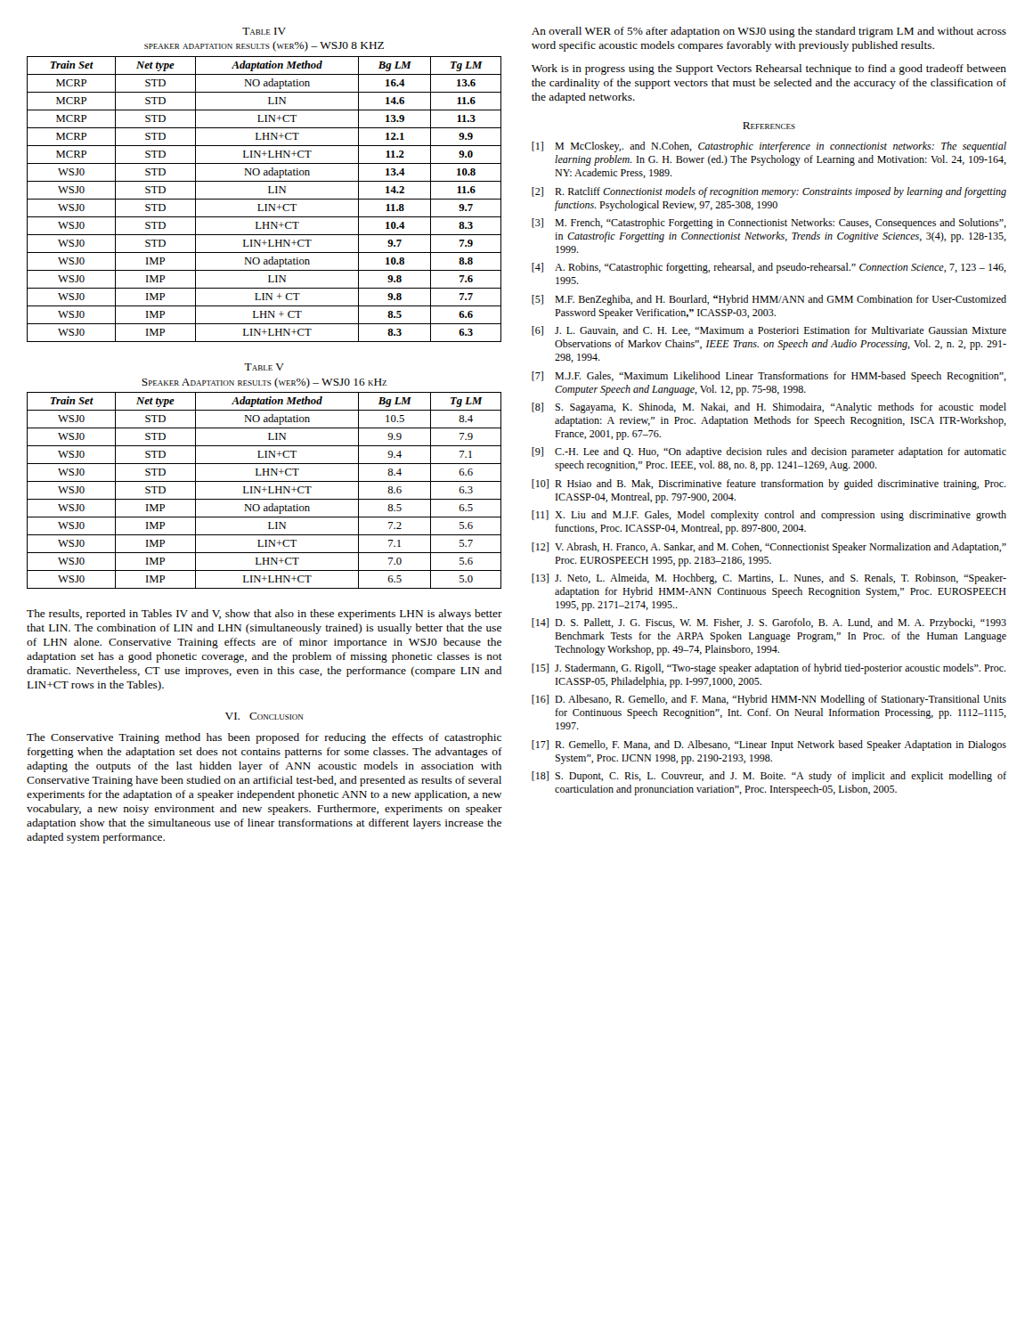Table IV speaker adaptation results (wer%) – WSJ0 8 KHZ
| Train Set | Net type | Adaptation Method | Bg LM | Tg LM |
| --- | --- | --- | --- | --- |
| MCRP | STD | NO adaptation | 16.4 | 13.6 |
| MCRP | STD | LIN | 14.6 | 11.6 |
| MCRP | STD | LIN+CT | 13.9 | 11.3 |
| MCRP | STD | LHN+CT | 12.1 | 9.9 |
| MCRP | STD | LIN+LHN+CT | 11.2 | 9.0 |
| WSJ0 | STD | NO adaptation | 13.4 | 10.8 |
| WSJ0 | STD | LIN | 14.2 | 11.6 |
| WSJ0 | STD | LIN+CT | 11.8 | 9.7 |
| WSJ0 | STD | LHN+CT | 10.4 | 8.3 |
| WSJ0 | STD | LIN+LHN+CT | 9.7 | 7.9 |
| WSJ0 | IMP | NO adaptation | 10.8 | 8.8 |
| WSJ0 | IMP | LIN | 9.8 | 7.6 |
| WSJ0 | IMP | LIN + CT | 9.8 | 7.7 |
| WSJ0 | IMP | LHN + CT | 8.5 | 6.6 |
| WSJ0 | IMP | LIN+LHN+CT | 8.3 | 6.3 |
Table V Speaker Adaptation results (wer%) – WSJ0 16 kHz
| Train Set | Net type | Adaptation Method | Bg LM | Tg LM |
| --- | --- | --- | --- | --- |
| WSJ0 | STD | NO adaptation | 10.5 | 8.4 |
| WSJ0 | STD | LIN | 9.9 | 7.9 |
| WSJ0 | STD | LIN+CT | 9.4 | 7.1 |
| WSJ0 | STD | LHN+CT | 8.4 | 6.6 |
| WSJ0 | STD | LIN+LHN+CT | 8.6 | 6.3 |
| WSJ0 | IMP | NO adaptation | 8.5 | 6.5 |
| WSJ0 | IMP | LIN | 7.2 | 5.6 |
| WSJ0 | IMP | LIN+CT | 7.1 | 5.7 |
| WSJ0 | IMP | LHN+CT | 7.0 | 5.6 |
| WSJ0 | IMP | LIN+LHN+CT | 6.5 | 5.0 |
The results, reported in Tables IV and V, show that also in these experiments LHN is always better that LIN. The combination of LIN and LHN (simultaneously trained) is usually better that the use of LHN alone. Conservative Training effects are of minor importance in WSJ0 because the adaptation set has a good phonetic coverage, and the problem of missing phonetic classes is not dramatic. Nevertheless, CT use improves, even in this case, the performance (compare LIN and LIN+CT rows in the Tables).
VI. Conclusion
The Conservative Training method has been proposed for reducing the effects of catastrophic forgetting when the adaptation set does not contains patterns for some classes. The advantages of adapting the outputs of the last hidden layer of ANN acoustic models in association with Conservative Training have been studied on an artificial test-bed, and presented as results of several experiments for the adaptation of a speaker independent phonetic ANN to a new application, a new vocabulary, a new noisy environment and new speakers. Furthermore, experiments on speaker adaptation show that the simultaneous use of linear transformations at different layers increase the adapted system performance.
An overall WER of 5% after adaptation on WSJ0 using the standard trigram LM and without across word specific acoustic models compares favorably with previously published results.
Work is in progress using the Support Vectors Rehearsal technique to find a good tradeoff between the cardinality of the support vectors that must be selected and the accuracy of the classification of the adapted networks.
References
[1] M McCloskey,. and N.Cohen, Catastrophic interference in connectionist networks: The sequential learning problem. In G. H. Bower (ed.) The Psychology of Learning and Motivation: Vol. 24, 109-164, NY: Academic Press, 1989.
[2] R. Ratcliff Connectionist models of recognition memory: Constraints imposed by learning and forgetting functions. Psychological Review, 97, 285-308, 1990
[3] M. French, “Catastrophic Forgetting in Connectionist Networks: Causes, Consequences and Solutions”, in Catastrofic Forgetting in Connectionist Networks, Trends in Cognitive Sciences, 3(4), pp. 128-135, 1999.
[4] A. Robins, “Catastrophic forgetting, rehearsal, and pseudo-rehearsal.” Connection Science, 7, 123 – 146, 1995.
[5] M.F. BenZeghiba, and H. Bourlard, “Hybrid HMM/ANN and GMM Combination for User-Customized Password Speaker Verification,” ICASSP-03, 2003.
[6] J. L. Gauvain, and C. H. Lee, “Maximum a Posteriori Estimation for Multivariate Gaussian Mixture Observations of Markov Chains”, IEEE Trans. on Speech and Audio Processing, Vol. 2, n. 2, pp. 291-298, 1994.
[7] M.J.F. Gales, “Maximum Likelihood Linear Transformations for HMM-based Speech Recognition”, Computer Speech and Language, Vol. 12, pp. 75-98, 1998.
[8] S. Sagayama, K. Shinoda, M. Nakai, and H. Shimodaira, “Analytic methods for acoustic model adaptation: A review,” in Proc. Adaptation Methods for Speech Recognition, ISCA ITR-Workshop, France, 2001, pp. 67–76.
[9] C.-H. Lee and Q. Huo, “On adaptive decision rules and decision parameter adaptation for automatic speech recognition,” Proc. IEEE, vol. 88, no. 8, pp. 1241–1269, Aug. 2000.
[10] R Hsiao and B. Mak, Discriminative feature transformation by guided discriminative training, Proc. ICASSP-04, Montreal, pp. 797-900, 2004.
[11] X. Liu and M.J.F. Gales, Model complexity control and compression using discriminative growth functions, Proc. ICASSP-04, Montreal, pp. 897-800, 2004.
[12] V. Abrash, H. Franco, A. Sankar, and M. Cohen, “Connectionist Speaker Normalization and Adaptation,” Proc. EUROSPEECH 1995, pp. 2183–2186, 1995.
[13] J. Neto, L. Almeida, M. Hochberg, C. Martins, L. Nunes, and S. Renals, T. Robinson, “Speaker-adaptation for Hybrid HMM-ANN Continuous Speech Recognition System,” Proc. EUROSPEECH 1995, pp. 2171–2174, 1995..
[14] D. S. Pallett, J. G. Fiscus, W. M. Fisher, J. S. Garofolo, B. A. Lund, and M. A. Przybocki, “1993 Benchmark Tests for the ARPA Spoken Language Program,” In Proc. of the Human Language Technology Workshop, pp. 49–74, Plainsboro, 1994.
[15] J. Stadermann, G. Rigoll, “Two-stage speaker adaptation of hybrid tied-posterior acoustic models”. Proc. ICASSP-05, Philadelphia, pp. I-997,1000, 2005.
[16] D. Albesano, R. Gemello, and F. Mana, “Hybrid HMM-NN Modelling of Stationary-Transitional Units for Continuous Speech Recognition”, Int. Conf. On Neural Information Processing, pp. 1112–1115, 1997.
[17] R. Gemello, F. Mana, and D. Albesano, “Linear Input Network based Speaker Adaptation in Dialogos System”, Proc. IJCNN 1998, pp. 2190-2193, 1998.
[18] S. Dupont, C. Ris, L. Couvreur, and J. M. Boite. “A study of implicit and explicit modelling of coarticulation and pronunciation variation”, Proc. Interspeech-05, Lisbon, 2005.